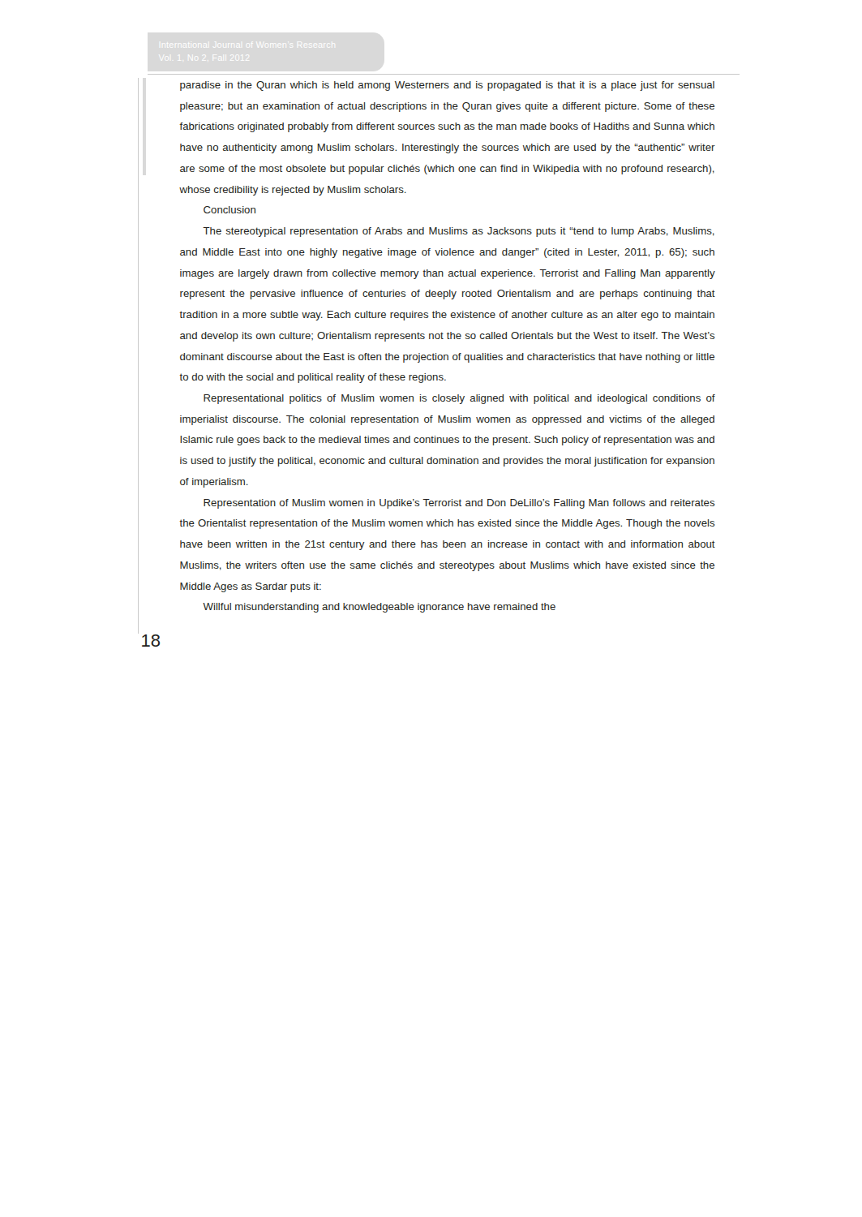International Journal of Women’s Research Vol. 1, No 2, Fall 2012
paradise in the Quran which is held among Westerners and is propagated is that it is a place just for sensual pleasure; but an examination of actual descriptions in the Quran gives quite a different picture. Some of these fabrications originated probably from different sources such as the man made books of Hadiths and Sunna which have no authenticity among Muslim scholars. Interestingly the sources which are used by the “authentic” writer are some of the most obsolete but popular clichés (which one can find in Wikipedia with no profound research), whose credibility is rejected by Muslim scholars.
Conclusion
The stereotypical representation of Arabs and Muslims as Jacksons puts it “tend to lump Arabs, Muslims, and Middle East into one highly negative image of violence and danger” (cited in Lester, 2011, p. 65); such images are largely drawn from collective memory than actual experience. Terrorist and Falling Man apparently represent the pervasive influence of centuries of deeply rooted Orientalism and are perhaps continuing that tradition in a more subtle way. Each culture requires the existence of another culture as an alter ego to maintain and develop its own culture; Orientalism represents not the so called Orientals but the West to itself. The West’s dominant discourse about the East is often the projection of qualities and characteristics that have nothing or little to do with the social and political reality of these regions.
Representational politics of Muslim women is closely aligned with political and ideological conditions of imperialist discourse. The colonial representation of Muslim women as oppressed and victims of the alleged Islamic rule goes back to the medieval times and continues to the present. Such policy of representation was and is used to justify the political, economic and cultural domination and provides the moral justification for expansion of imperialism.
Representation of Muslim women in Updike’s Terrorist and Don DeLillo’s Falling Man follows and reiterates the Orientalist representation of the Muslim women which has existed since the Middle Ages. Though the novels have been written in the 21st century and there has been an increase in contact with and information about Muslims, the writers often use the same clichés and stereotypes about Muslims which have existed since the Middle Ages as Sardar puts it:
Willful misunderstanding and knowledgeable ignorance have remained the
18